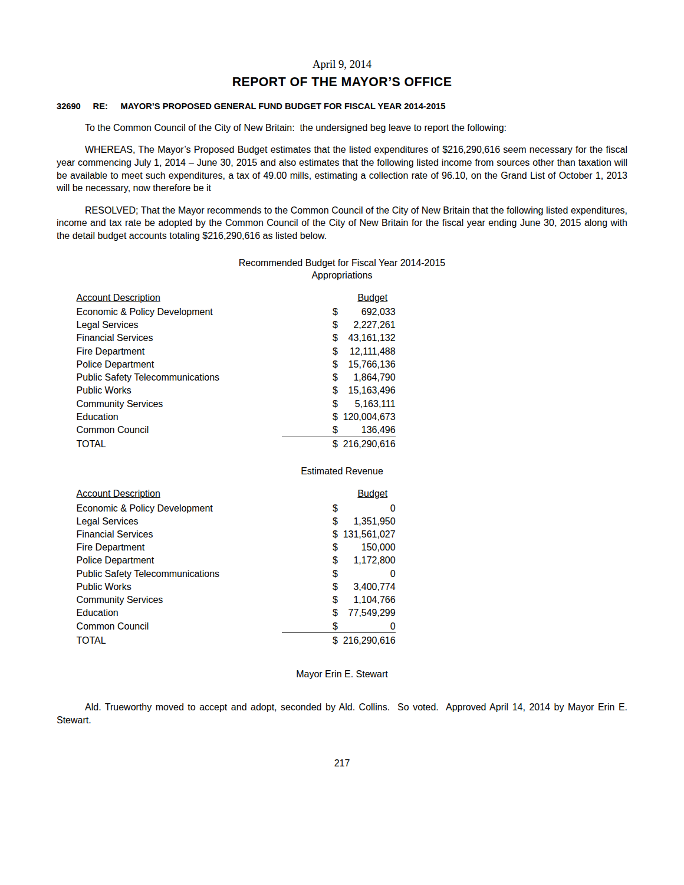April 9, 2014
REPORT OF THE MAYOR’S OFFICE
32690 RE: MAYOR’S PROPOSED GENERAL FUND BUDGET FOR FISCAL YEAR 2014-2015
To the Common Council of the City of New Britain: the undersigned beg leave to report the following:
WHEREAS, The Mayor’s Proposed Budget estimates that the listed expenditures of $216,290,616 seem necessary for the fiscal year commencing July 1, 2014 – June 30, 2015 and also estimates that the following listed income from sources other than taxation will be available to meet such expenditures, a tax of 49.00 mills, estimating a collection rate of 96.10, on the Grand List of October 1, 2013 will be necessary, now therefore be it
RESOLVED; That the Mayor recommends to the Common Council of the City of New Britain that the following listed expenditures, income and tax rate be adopted by the Common Council of the City of New Britain for the fiscal year ending June 30, 2015 along with the detail budget accounts totaling $216,290,616 as listed below.
Recommended Budget for Fiscal Year 2014-2015
Appropriations
| Account Description | Budget |
| --- | --- |
| Economic & Policy Development | $ | 692,033 |
| Legal Services | $ | 2,227,261 |
| Financial Services | $ | 43,161,132 |
| Fire Department | $ | 12,111,488 |
| Police Department | $ | 15,766,136 |
| Public Safety Telecommunications | $ | 1,864,790 |
| Public Works | $ | 15,163,496 |
| Community Services | $ | 5,163,111 |
| Education | $ | 120,004,673 |
| Common Council | $ | 136,496 |
| TOTAL | $ | 216,290,616 |
Estimated Revenue
| Account Description | Budget |
| --- | --- |
| Economic & Policy Development | $ | 0 |
| Legal Services | $ | 1,351,950 |
| Financial Services | $ | 131,561,027 |
| Fire Department | $ | 150,000 |
| Police Department | $ | 1,172,800 |
| Public Safety Telecommunications | $ | 0 |
| Public Works | $ | 3,400,774 |
| Community Services | $ | 1,104,766 |
| Education | $ | 77,549,299 |
| Common Council | $ | 0 |
| TOTAL | $ | 216,290,616 |
Mayor Erin E. Stewart
Ald. Trueworthy moved to accept and adopt, seconded by Ald. Collins. So voted. Approved April 14, 2014 by Mayor Erin E. Stewart.
217